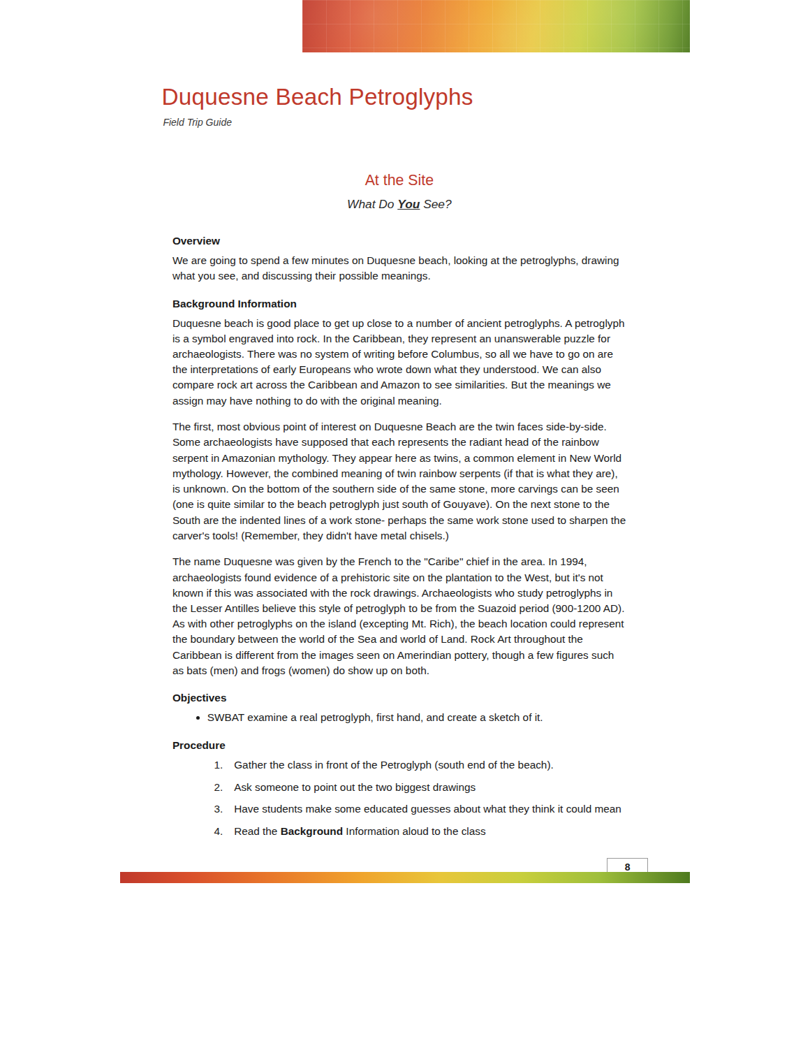Duquesne Beach Petroglyphs
Field Trip Guide
At the Site
What Do You See?
Overview
We are going to spend a few minutes on Duquesne beach, looking at the petroglyphs, drawing what you see, and discussing their possible meanings.
Background Information
Duquesne beach is good place to get up close to a number of ancient petroglyphs. A petroglyph is a symbol engraved into rock. In the Caribbean, they represent an unanswerable puzzle for archaeologists. There was no system of writing before Columbus, so all we have to go on are the interpretations of early Europeans who wrote down what they understood. We can also compare rock art across the Caribbean and Amazon to see similarities. But the meanings we assign may have nothing to do with the original meaning.
The first, most obvious point of interest on Duquesne Beach are the twin faces side-by-side. Some archaeologists have supposed that each represents the radiant head of the rainbow serpent in Amazonian mythology. They appear here as twins, a common element in New World mythology. However, the combined meaning of twin rainbow serpents (if that is what they are), is unknown. On the bottom of the southern side of the same stone, more carvings can be seen (one is quite similar to the beach petroglyph just south of Gouyave). On the next stone to the South are the indented lines of a work stone- perhaps the same work stone used to sharpen the carver's tools! (Remember, they didn't have metal chisels.)
The name Duquesne was given by the French to the "Caribe" chief in the area. In 1994, archaeologists found evidence of a prehistoric site on the plantation to the West, but it's not known if this was associated with the rock drawings. Archaeologists who study petroglyphs in the Lesser Antilles believe this style of petroglyph to be from the Suazoid period (900-1200 AD). As with other petroglyphs on the island (excepting Mt. Rich), the beach location could represent the boundary between the world of the Sea and world of Land. Rock Art throughout the Caribbean is different from the images seen on Amerindian pottery, though a few figures such as bats (men) and frogs (women) do show up on both.
Objectives
SWBAT examine a real petroglyph, first hand, and create a sketch of it.
Procedure
Gather the class in front of the Petroglyph (south end of the beach).
Ask someone to point out the two biggest drawings
Have students make some educated guesses about what they think it could mean
Read the Background Information aloud to the class
8